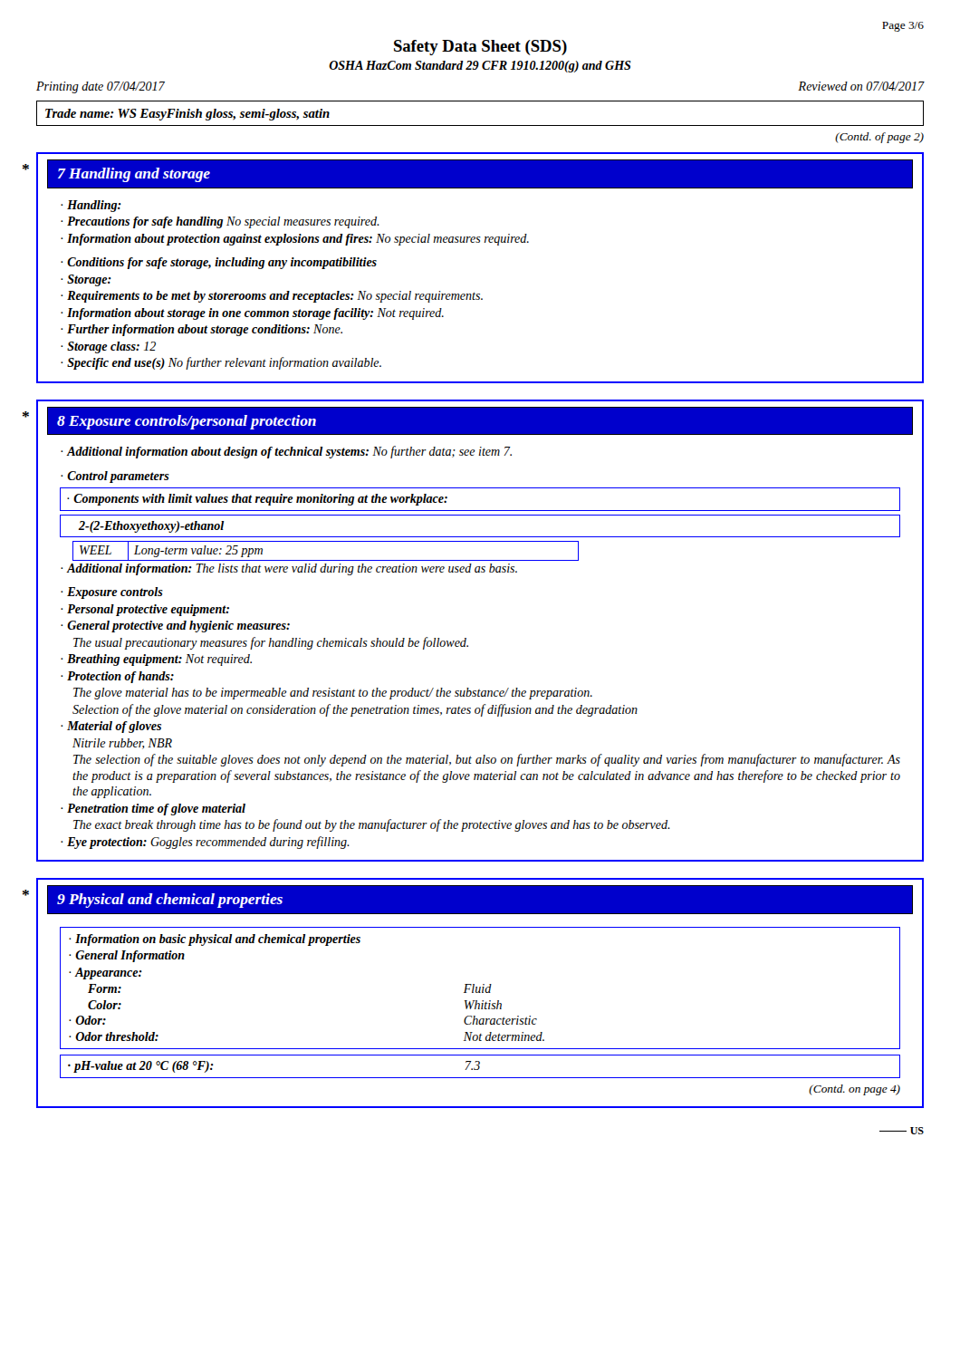Page 3/6
Safety Data Sheet (SDS)
OSHA HazCom Standard 29 CFR 1910.1200(g) and GHS
Printing date 07/04/2017 Reviewed on 07/04/2017
Trade name: WS EasyFinish gloss, semi-gloss, satin
(Contd. of page 2)
*
7 Handling and storage
· Handling:
· Precautions for safe handling No special measures required.
· Information about protection against explosions and fires: No special measures required.
· Conditions for safe storage, including any incompatibilities
· Storage:
· Requirements to be met by storerooms and receptacles: No special requirements.
· Information about storage in one common storage facility: Not required.
· Further information about storage conditions: None.
· Storage class: 12
· Specific end use(s) No further relevant information available.
*
8 Exposure controls/personal protection
· Additional information about design of technical systems: No further data; see item 7.
· Control parameters
· Components with limit values that require monitoring at the workplace:
2-(2-Ethoxyethoxy)-ethanol
WEEL
Long-term value: 25 ppm
· Additional information: The lists that were valid during the creation were used as basis.
· Exposure controls
· Personal protective equipment:
· General protective and hygienic measures:
The usual precautionary measures for handling chemicals should be followed.
· Breathing equipment: Not required.
· Protection of hands:
The glove material has to be impermeable and resistant to the product/ the substance/ the preparation.
Selection of the glove material on consideration of the penetration times, rates of diffusion and the degradation
· Material of gloves
Nitrile rubber, NBR
The selection of the suitable gloves does not only depend on the material, but also on further marks of quality and varies from manufacturer to manufacturer. As the product is a preparation of several substances, the resistance of the glove material can not be calculated in advance and has therefore to be checked prior to the application.
· Penetration time of glove material
The exact break through time has to be found out by the manufacturer of the protective gloves and has to be observed.
· Eye protection: Goggles recommended during refilling.
*
9 Physical and chemical properties
· Information on basic physical and chemical properties
· General Information
· Appearance:
| Form: | Fluid |
| Color: | Whitish |
| · Odor: | Characteristic |
| · Odor threshold: | Not determined. |
| · pH-value at 20 °C (68 °F): | 7.3 |
(Contd. on page 4)
US